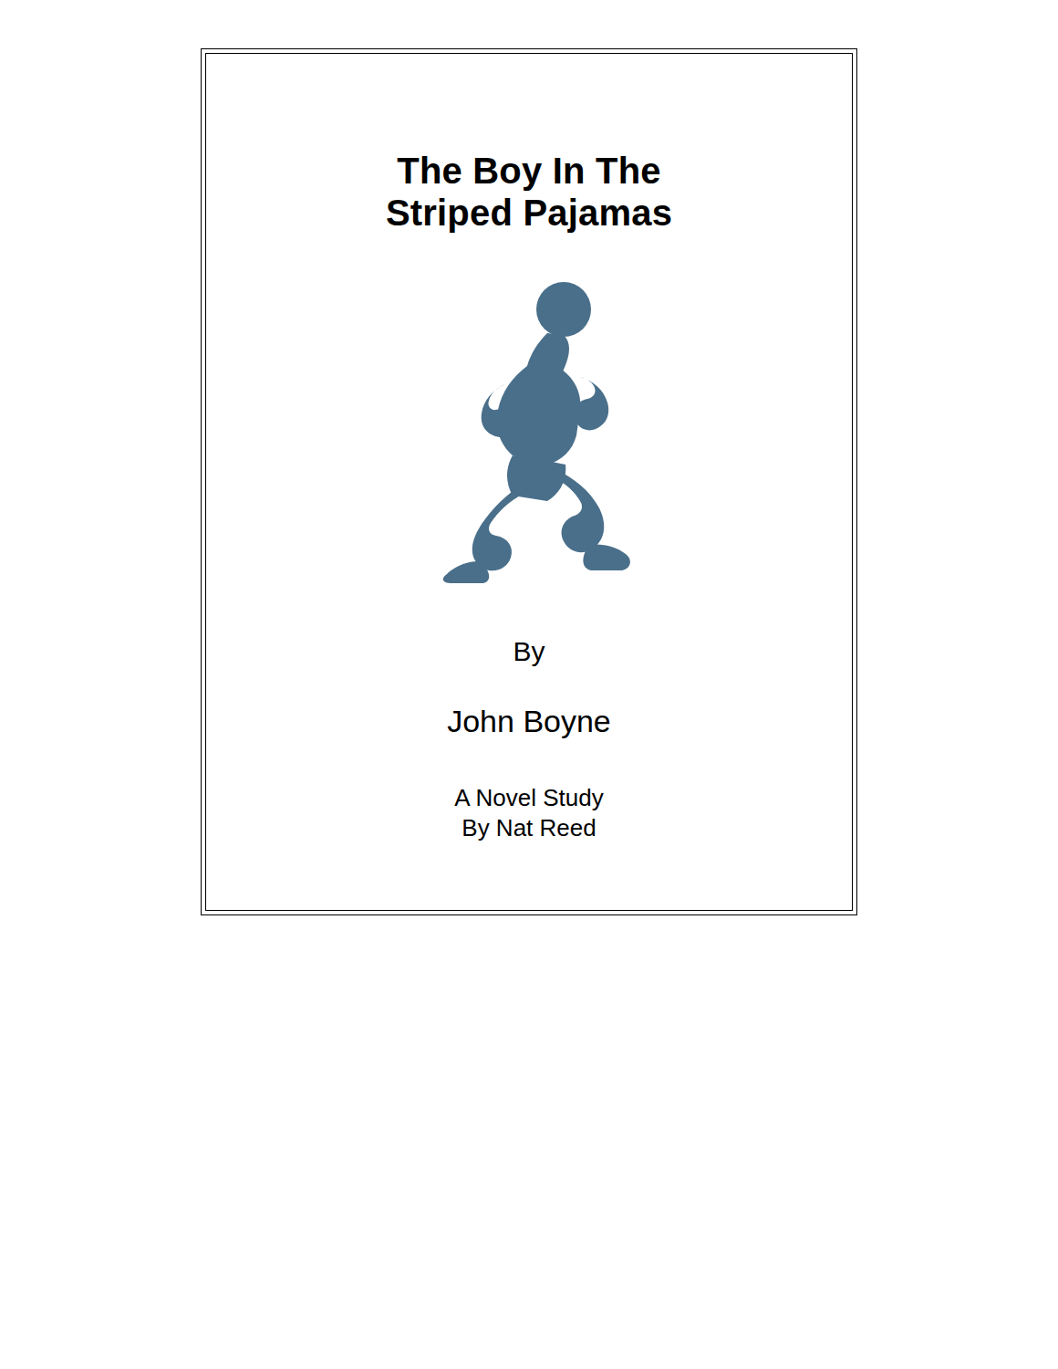The Boy In The
Striped Pajamas
By
John Boyne
A Novel Study
By Nat Reed